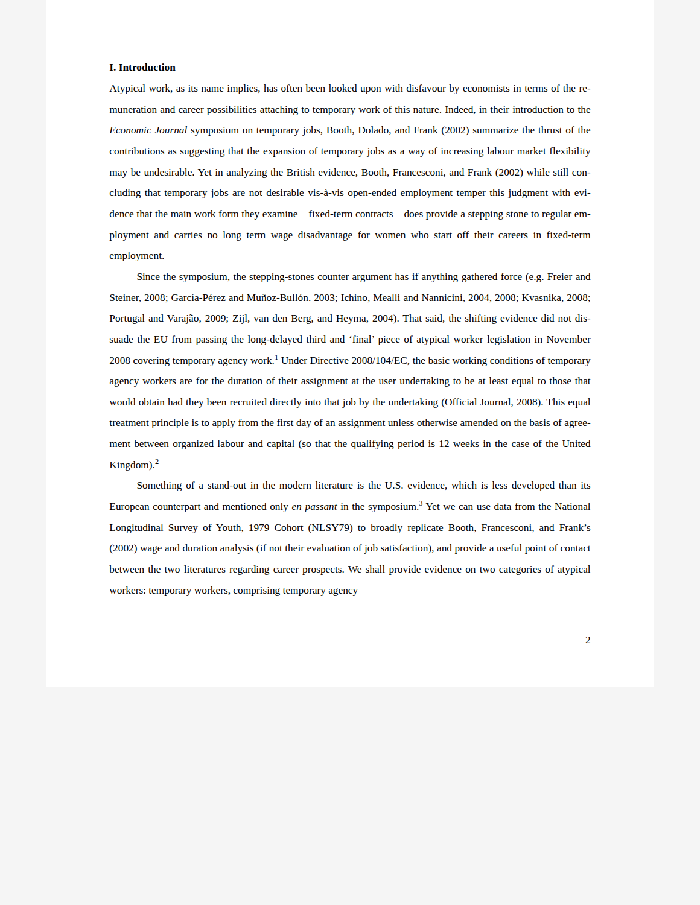I. Introduction
Atypical work, as its name implies, has often been looked upon with disfavour by economists in terms of the remuneration and career possibilities attaching to temporary work of this nature. Indeed, in their introduction to the Economic Journal symposium on temporary jobs, Booth, Dolado, and Frank (2002) summarize the thrust of the contributions as suggesting that the expansion of temporary jobs as a way of increasing labour market flexibility may be undesirable. Yet in analyzing the British evidence, Booth, Francesconi, and Frank (2002) while still concluding that temporary jobs are not desirable vis-à-vis open-ended employment temper this judgment with evidence that the main work form they examine – fixed-term contracts – does provide a stepping stone to regular employment and carries no long term wage disadvantage for women who start off their careers in fixed-term employment.
Since the symposium, the stepping-stones counter argument has if anything gathered force (e.g. Freier and Steiner, 2008; García-Pérez and Muñoz-Bullón. 2003; Ichino, Mealli and Nannicini, 2004, 2008; Kvasnika, 2008; Portugal and Varajão, 2009; Zijl, van den Berg, and Heyma, 2004). That said, the shifting evidence did not dissuade the EU from passing the long-delayed third and ‘final’ piece of atypical worker legislation in November 2008 covering temporary agency work.1 Under Directive 2008/104/EC, the basic working conditions of temporary agency workers are for the duration of their assignment at the user undertaking to be at least equal to those that would obtain had they been recruited directly into that job by the undertaking (Official Journal, 2008). This equal treatment principle is to apply from the first day of an assignment unless otherwise amended on the basis of agreement between organized labour and capital (so that the qualifying period is 12 weeks in the case of the United Kingdom).2
Something of a stand-out in the modern literature is the U.S. evidence, which is less developed than its European counterpart and mentioned only en passant in the symposium.3 Yet we can use data from the National Longitudinal Survey of Youth, 1979 Cohort (NLSY79) to broadly replicate Booth, Francesconi, and Frank’s (2002) wage and duration analysis (if not their evaluation of job satisfaction), and provide a useful point of contact between the two literatures regarding career prospects. We shall provide evidence on two categories of atypical workers: temporary workers, comprising temporary agency
2